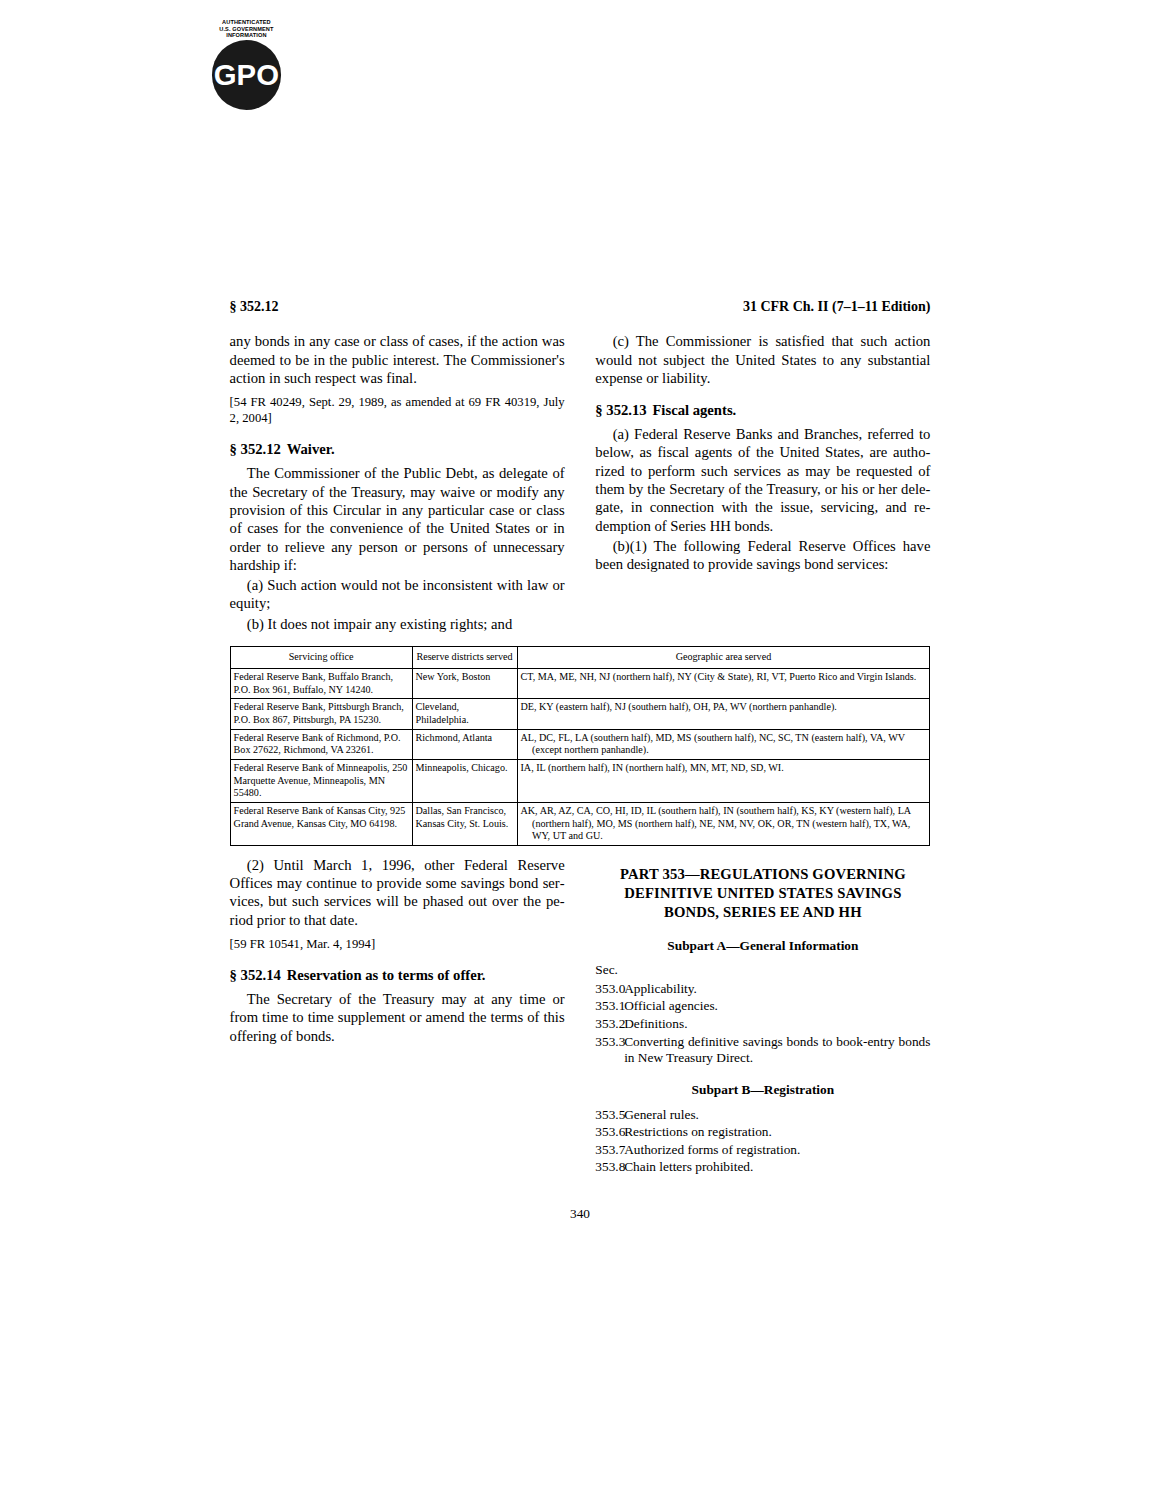Authenticated
U.S. Government
Information
GPO
§ 352.12 31 CFR Ch. II (7–1–11 Edition)
any bonds in any case or class of cases, if the action was deemed to be in the public interest. The Commissioner's action in such respect was final.
[54 FR 40249, Sept. 29, 1989, as amended at 69 FR 40319, July 2, 2004]
§ 352.12 Waiver.
The Commissioner of the Public Debt, as delegate of the Secretary of the Treasury, may waive or modify any provision of this Circular in any particular case or class of cases for the convenience of the United States or in order to relieve any person or persons of unnecessary hardship if:
(a) Such action would not be inconsistent with law or equity;
(b) It does not impair any existing rights; and
(c) The Commissioner is satisfied that such action would not subject the United States to any substantial expense or liability.
§ 352.13 Fiscal agents.
(a) Federal Reserve Banks and Branches, referred to below, as fiscal agents of the United States, are authorized to perform such services as may be requested of them by the Secretary of the Treasury, or his or her delegate, in connection with the issue, servicing, and redemption of Series HH bonds.
(b)(1) The following Federal Reserve Offices have been designated to provide savings bond services:
| Servicing office | Reserve districts served | Geographic area served |
| --- | --- | --- |
| Federal Reserve Bank, Buffalo Branch, P.O. Box 961, Buffalo, NY 14240. | New York, Boston | CT, MA, ME, NH, NJ (northern half), NY (City & State), RI, VT, Puerto Rico and Virgin Islands. |
| Federal Reserve Bank, Pittsburgh Branch, P.O. Box 867, Pittsburgh, PA 15230. | Cleveland, Philadelphia. | DE, KY (eastern half), NJ (southern half), OH, PA, WV (northern panhandle). |
| Federal Reserve Bank of Richmond, P.O. Box 27622, Richmond, VA 23261. | Richmond, Atlanta | AL, DC, FL, LA (southern half), MD, MS (southern half), NC, SC, TN (eastern half), VA, WV (except northern panhandle). |
| Federal Reserve Bank of Minneapolis, 250 Marquette Avenue, Minneapolis, MN 55480. | Minneapolis, Chicago. | IA, IL (northern half), IN (northern half), MN, MT, ND, SD, WI. |
| Federal Reserve Bank of Kansas City, 925 Grand Avenue, Kansas City, MO 64198. | Dallas, San Francisco, Kansas City, St. Louis. | AK, AR, AZ, CA, CO, HI, ID, IL (southern half), IN (southern half), KS, KY (western half), LA (northern half), MO, MS (northern half), NE, NM, NV, OK, OR, TN (western half), TX, WA, WY, UT and GU. |
(2) Until March 1, 1996, other Federal Reserve Offices may continue to provide some savings bond services, but such services will be phased out over the period prior to that date.
[59 FR 10541, Mar. 4, 1994]
§ 352.14 Reservation as to terms of offer.
The Secretary of the Treasury may at any time or from time to time supplement or amend the terms of this offering of bonds.
PART 353—REGULATIONS GOVERNING DEFINITIVE UNITED STATES SAVINGS BONDS, SERIES EE AND HH
Subpart A—General Information
Sec.
353.0 Applicability.
353.1 Official agencies.
353.2 Definitions.
353.3 Converting definitive savings bonds to book-entry bonds in New Treasury Direct.
Subpart B—Registration
353.5 General rules.
353.6 Restrictions on registration.
353.7 Authorized forms of registration.
353.8 Chain letters prohibited.
340